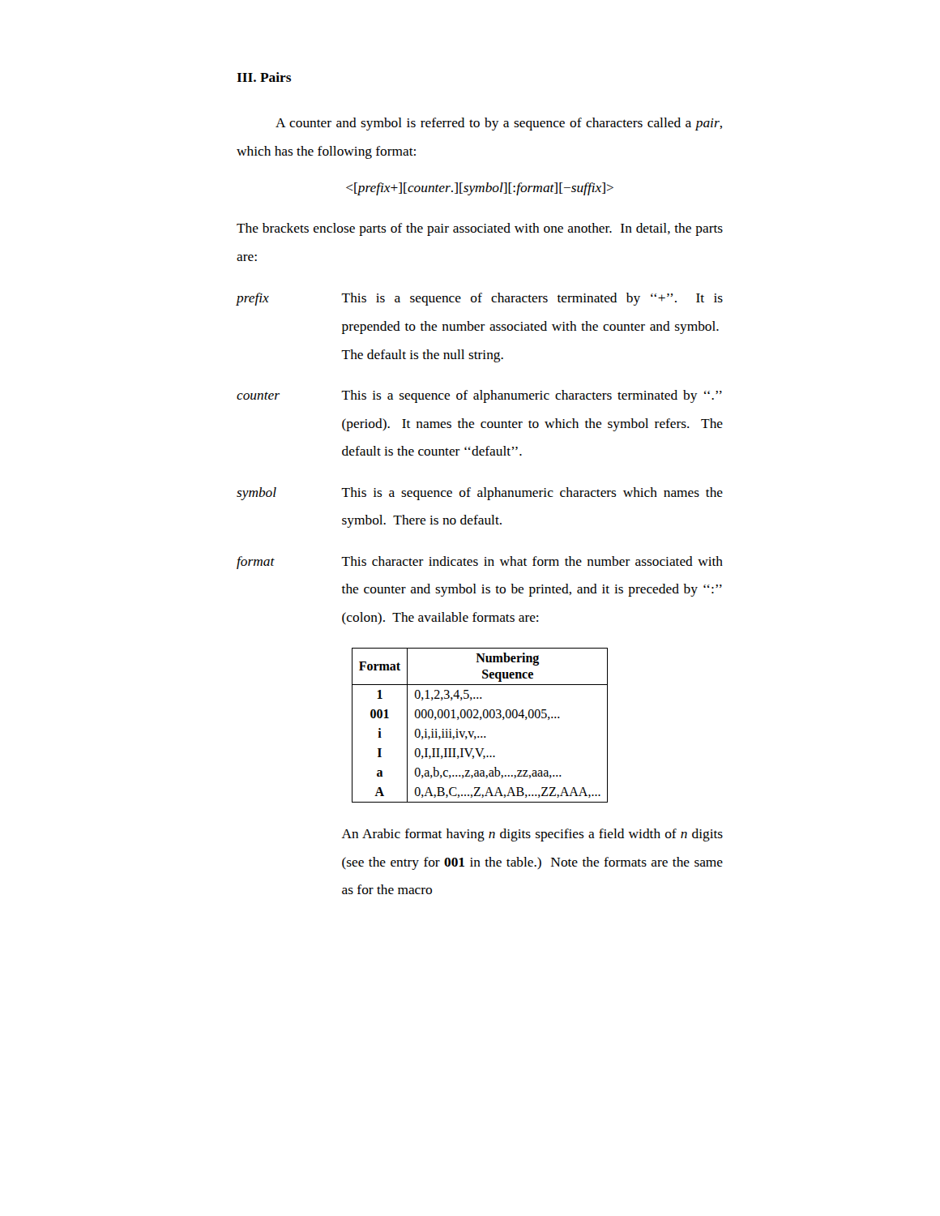III. Pairs
A counter and symbol is referred to by a sequence of characters called a pair, which has the following format:
<[prefix+][counter.][symbol][:format][−suffix]>
The brackets enclose parts of the pair associated with one another. In detail, the parts are:
prefix
This is a sequence of characters terminated by ‘‘+’’. It is prepended to the number associated with the counter and symbol. The default is the null string.
counter
This is a sequence of alphanumeric characters terminated by ‘‘.’’ (period). It names the counter to which the symbol refers. The default is the counter ‘‘default’’.
symbol
This is a sequence of alphanumeric characters which names the symbol. There is no default.
format
This character indicates in what form the number associated with the counter and symbol is to be printed, and it is preceded by ‘‘:’’ (colon). The available formats are:
| Format | Numbering Sequence |
| --- | --- |
| 1 | 0,1,2,3,4,5,... |
| 001 | 000,001,002,003,004,005,... |
| i | 0,i,ii,iii,iv,v,... |
| I | 0,I,II,III,IV,V,... |
| a | 0,a,b,c,...,z,aa,ab,...,zz,aaa,... |
| A | 0,A,B,C,...,Z,AA,AB,...,ZZ,AAA,... |
An Arabic format having n digits specifies a field width of n digits (see the entry for 001 in the table.) Note the formats are the same as for the macro